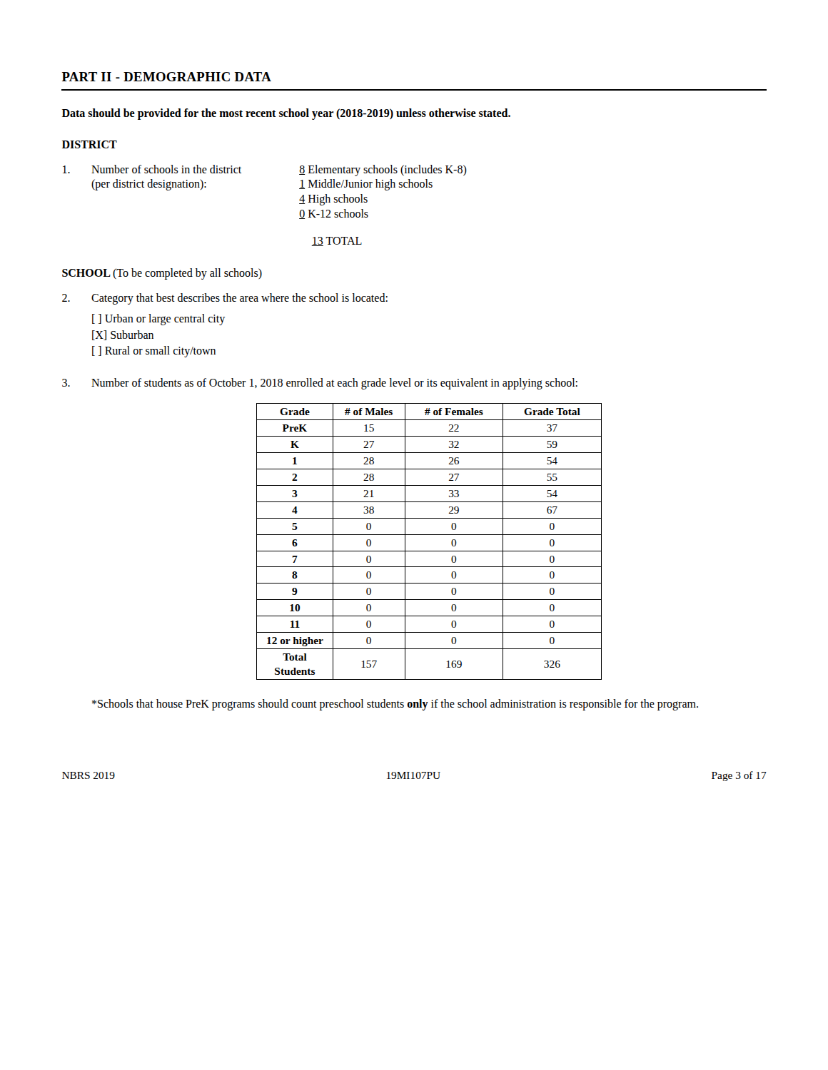PART II - DEMOGRAPHIC DATA
Data should be provided for the most recent school year (2018-2019) unless otherwise stated.
DISTRICT
1.
Number of schools in the district
(per district designation):
8 Elementary schools (includes K-8)
1 Middle/Junior high schools
4 High schools
0 K-12 schools
13 TOTAL
SCHOOL (To be completed by all schools)
2. Category that best describes the area where the school is located:
[ ] Urban or large central city
[X] Suburban
[ ] Rural or small city/town
3. Number of students as of October 1, 2018 enrolled at each grade level or its equivalent in applying school:
| Grade | # of Males | # of Females | Grade Total |
| --- | --- | --- | --- |
| PreK | 15 | 22 | 37 |
| K | 27 | 32 | 59 |
| 1 | 28 | 26 | 54 |
| 2 | 28 | 27 | 55 |
| 3 | 21 | 33 | 54 |
| 4 | 38 | 29 | 67 |
| 5 | 0 | 0 | 0 |
| 6 | 0 | 0 | 0 |
| 7 | 0 | 0 | 0 |
| 8 | 0 | 0 | 0 |
| 9 | 0 | 0 | 0 |
| 10 | 0 | 0 | 0 |
| 11 | 0 | 0 | 0 |
| 12 or higher | 0 | 0 | 0 |
| Total Students | 157 | 169 | 326 |
*Schools that house PreK programs should count preschool students only if the school administration is responsible for the program.
NBRS 2019 19MI107PU Page 3 of 17